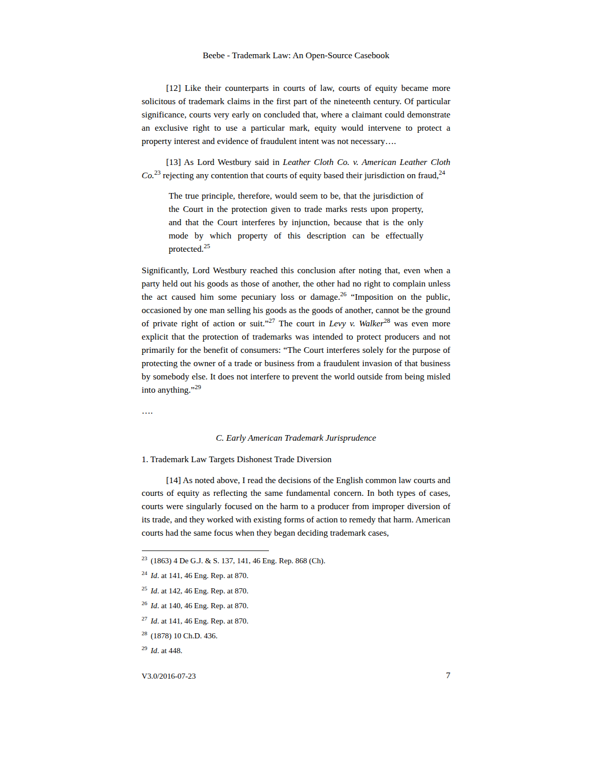Beebe - Trademark Law: An Open-Source Casebook
[12] Like their counterparts in courts of law, courts of equity became more solicitous of trademark claims in the first part of the nineteenth century. Of particular significance, courts very early on concluded that, where a claimant could demonstrate an exclusive right to use a particular mark, equity would intervene to protect a property interest and evidence of fraudulent intent was not necessary….
[13] As Lord Westbury said in Leather Cloth Co. v. American Leather Cloth Co.23 rejecting any contention that courts of equity based their jurisdiction on fraud,24
The true principle, therefore, would seem to be, that the jurisdiction of the Court in the protection given to trade marks rests upon property, and that the Court interferes by injunction, because that is the only mode by which property of this description can be effectually protected.25
Significantly, Lord Westbury reached this conclusion after noting that, even when a party held out his goods as those of another, the other had no right to complain unless the act caused him some pecuniary loss or damage.26 “Imposition on the public, occasioned by one man selling his goods as the goods of another, cannot be the ground of private right of action or suit.”27 The court in Levy v. Walker28 was even more explicit that the protection of trademarks was intended to protect producers and not primarily for the benefit of consumers: “The Court interferes solely for the purpose of protecting the owner of a trade or business from a fraudulent invasion of that business by somebody else. It does not interfere to prevent the world outside from being misled into anything.”29
….
C. Early American Trademark Jurisprudence
1. Trademark Law Targets Dishonest Trade Diversion
[14] As noted above, I read the decisions of the English common law courts and courts of equity as reflecting the same fundamental concern. In both types of cases, courts were singularly focused on the harm to a producer from improper diversion of its trade, and they worked with existing forms of action to remedy that harm. American courts had the same focus when they began deciding trademark cases,
23 (1863) 4 De G.J. & S. 137, 141, 46 Eng. Rep. 868 (Ch).
24 Id. at 141, 46 Eng. Rep. at 870.
25 Id. at 142, 46 Eng. Rep. at 870.
26 Id. at 140, 46 Eng. Rep. at 870.
27 Id. at 141, 46 Eng. Rep. at 870.
28 (1878) 10 Ch.D. 436.
29 Id. at 448.
V3.0/2016-07-23
7